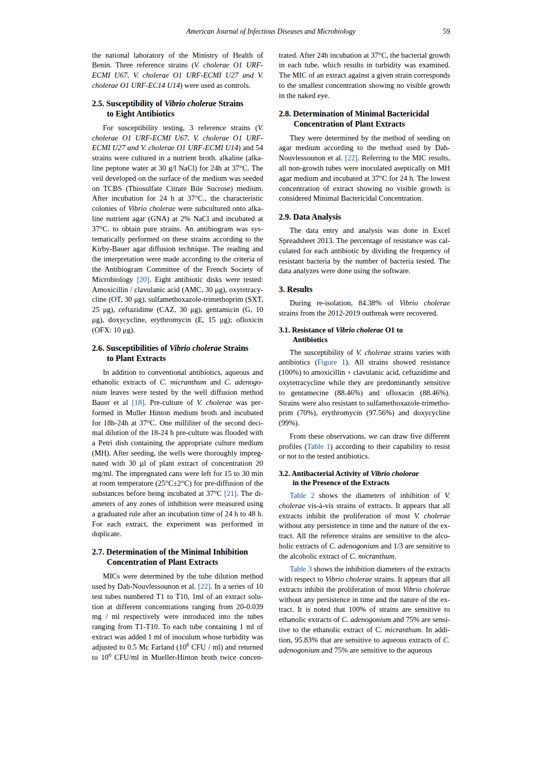American Journal of Infectious Diseases and Microbiology 59
the national laboratory of the Ministry of Health of Benin. Three reference strains (V. cholerae O1 URF-ECMI U67, V. cholerae O1 URF-ECMI U27 and V. cholerae O1 URF-EC14 U14) were used as controls.
2.5. Susceptibility of Vibrio cholerae Strainsto Eight Antibiotics
For susceptibility testing, 3 reference strains (V. cholerae O1 URF-ECMI U67, V. cholerae O1 URF-ECMI U27 and V. cholerae O1 URF-ECMI U14) and 54 strains were cultured in a nutrient broth. alkaline (alkaline peptone water at 30 g/l NaCl) for 24h at 37°C. The veil developed on the surface of the medium was seeded on TCBS (Thiosulfate Citrate Bile Sucrose) medium. After incubation for 24 h at 37°C., the characteristic colonies of Vibrio cholerae were subcultured onto alkaline nutrient agar (GNA) at 2% NaCl and incubated at 37°C. to obtain pure strains. An antibiogram was systematically performed on these strains according to the Kirby-Bauer agar diffusion technique. The reading and the interpretation were made according to the criteria of the Antibiogram Committee of the French Society of Microbiology [20]. Eight antibiotic disks were tested: Amoxicillin / clavulanic acid (AMC, 30 μg), oxytetracycline (OT, 30 μg), sulfamethoxazole-trimethoprim (SXT, 25 μg), ceftazidime (CAZ, 30 μg), gentamicin (G, 10 μg), doxycycline, erythromycin (E, 15 μg); ofloxicin (OFX: 10 μg).
2.6. Susceptibilities of Vibrio cholerae Strainsto Plant Extracts
In addition to conventional antibiotics, aqueous and ethanolic extracts of C. micranthum and C. adenogonium leaves were tested by the well diffusion method Bauer et al [18]. Pre-culture of V. cholerae was performed in Muller Hinton medium broth and incubated for 18h-24h at 37°C. One milliliter of the second decimal dilution of the 18-24 h pre-culture was flooded with a Petri dish containing the appropriate culture medium (MH). After seeding, the wells were thoroughly impregnated with 30 µl of plant extract of concentration 20 mg/ml. The impregnated cans were left for 15 to 30 min at room temperature (25°C±2°C) for pre-diffusion of the substances before being incubated at 37°C [21]. The diameters of any zones of inhibition were measured using a graduated rule after an incubation time of 24 h to 48 h. For each extract, the experiment was performed in duplicate.
2.7. Determination of the Minimal InhibitionConcentration of Plant Extracts
MICs were determined by the tube dilution method used by Dah-Nouvlessounon et al. [22]. In a series of 10 test tubes numbered T1 to T10, 1ml of an extract solution at different concentrations ranging from 20-0.039 mg / ml respectively were introduced into the tubes ranging from T1-T10. To each tube containing 1 ml of extract was added 1 ml of inoculum whose turbidity was adjusted to 0.5 Mc Farland (108 CFU / ml) and returned to 106 CFU/ml in Mueller-Hinton broth twice concentrated. After 24h incubation at 37°C, the bacterial growth in each tube, which results in turbidity was examined. The MIC of an extract against a given strain corresponds to the smallest concentration showing no visible growth in the naked eye.
2.8. Determination of Minimal BactericidalConcentration of Plant Extracts
They were determined by the method of seeding on agar medium according to the method used by Dah-Nouvlessounon et al. [22]. Referring to the MIC results, all non-growth tubes were inoculated aseptically on MH agar medium and incubated at 37°C for 24 h. The lowest concentration of extract showing no visible growth is considered Minimal Bactericidal Concentration.
2.9. Data Analysis
The data entry and analysis was done in Excel Spreadsheet 2013. The percentage of resistance was calculated for each antibiotic by dividing the frequency of resistant bacteria by the number of bacteria tested. The data analyzes were done using the software.
3. Results
During re-isolation, 84.38% of Vibrio cholerae strains from the 2012-2019 outbreak were recovered.
3.1. Resistance of Vibrio cholerae O1 toAntibiotics
The susceptibility of V. cholerae strains varies with antibiotics (Figure 1). All strains showed resistance (100%) to amoxicillin + clavulanic acid, ceftazidime and oxytetracycline while they are predominantly sensitive to gentamecine (88.46%) and ofloxacin (88.46%). Strains were also resistant to sulfamethoxazole-trimethoprim (70%), erythromycin (97.56%) and doxycycline (99%).
From these observations, we can draw five different profiles (Table 1) according to their capability to resist or not to the tested antibiotics.
3.2. Antibacterial Activity of Vibrio cholorae in the Presence of the Extracts
Table 2 shows the diameters of inhibition of V. cholerae vis-à-vis strains of extracts. It appears that all extracts inhibit the proliferation of most V. cholerae without any persistence in time and the nature of the extract. All the reference strains are sensitive to the alcoholic extracts of C. adenogonium and 1/3 are sensitive to the alcoholic extract of C. micranthum.
Table 3 shows the inhibition diameters of the extracts with respect to Vibrio cholerae strains. It appears that all extracts inhibit the proliferation of most Vibrio cholerae without any persistence in time and the nature of the extract. It is noted that 100% of strains are sensitive to ethanolic extracts of C. adenogonium and 75% are sensitive to the ethanolic extract of C. micranthum. In addition, 95.83% that are sensitive to aqueous extracts of C. adenogonium and 75% are sensitive to the aqueous